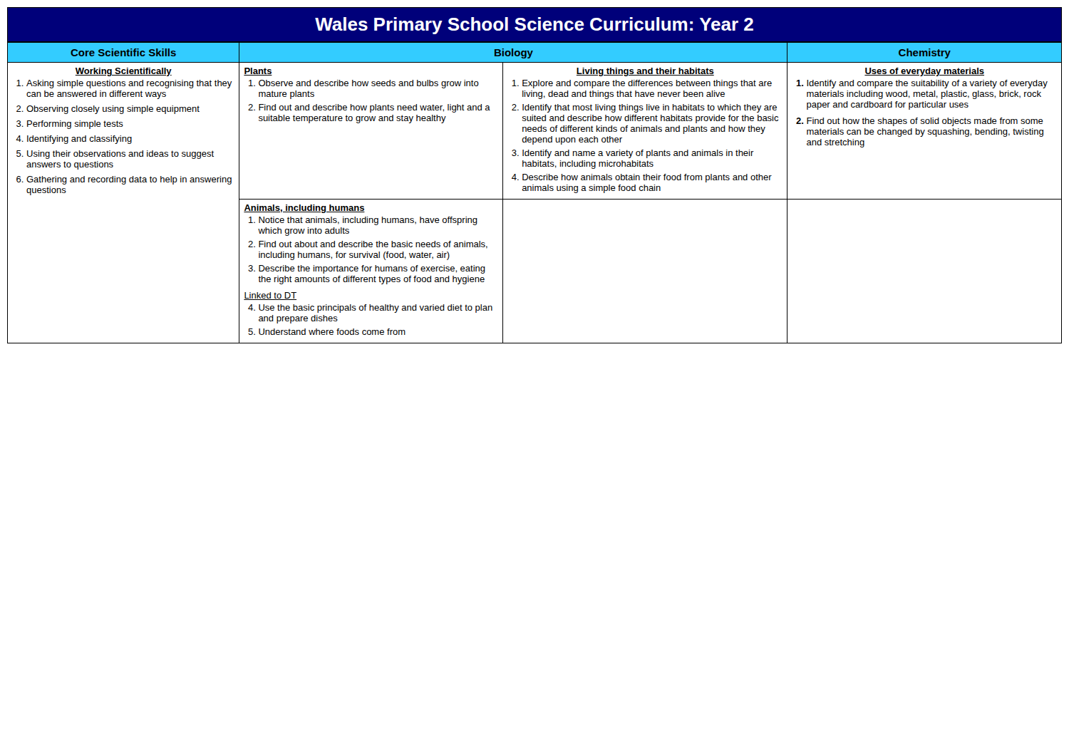Wales Primary School Science Curriculum: Year 2
| Core Scientific Skills | Biology | Chemistry |
| --- | --- | --- |
| Working Scientifically Asking simple questions and recognising that they can be answered in different ways Observing closely using simple equipment Performing simple tests Identifying and classifying Using their observations and ideas to suggest answers to questions Gathering and recording data to help in answering questions | Plants Observe and describe how seeds and bulbs grow into mature plants Find out and describe how plants need water, light and a suitable temperature to grow and stay healthy | Living things and their habitats Explore and compare the differences between things that are living, dead and things that have never been alive Identify that most living things live in habitats to which they are suited and describe how different habitats provide for the basic needs of different kinds of animals and plants and how they depend upon each other Identify and name a variety of plants and animals in their habitats, including microhabitats Describe how animals obtain their food from plants and other animals using a simple food chain | Uses of everyday materials Identify and compare the suitability of a variety of everyday materials including wood, metal, plastic, glass, brick, rock paper and cardboard for particular uses Find out how the shapes of solid objects made from some materials can be changed by squashing, bending, twisting and stretching |
| Animals, including humans Notice that animals, including humans, have offspring which grow into adults Find out about and describe the basic needs of animals, including humans, for survival (food, water, air) Describe the importance for humans of exercise, eating the right amounts of different types of food and hygiene Linked to DT Use the basic principals of healthy and varied diet to plan and prepare dishes Understand where foods come from | | |